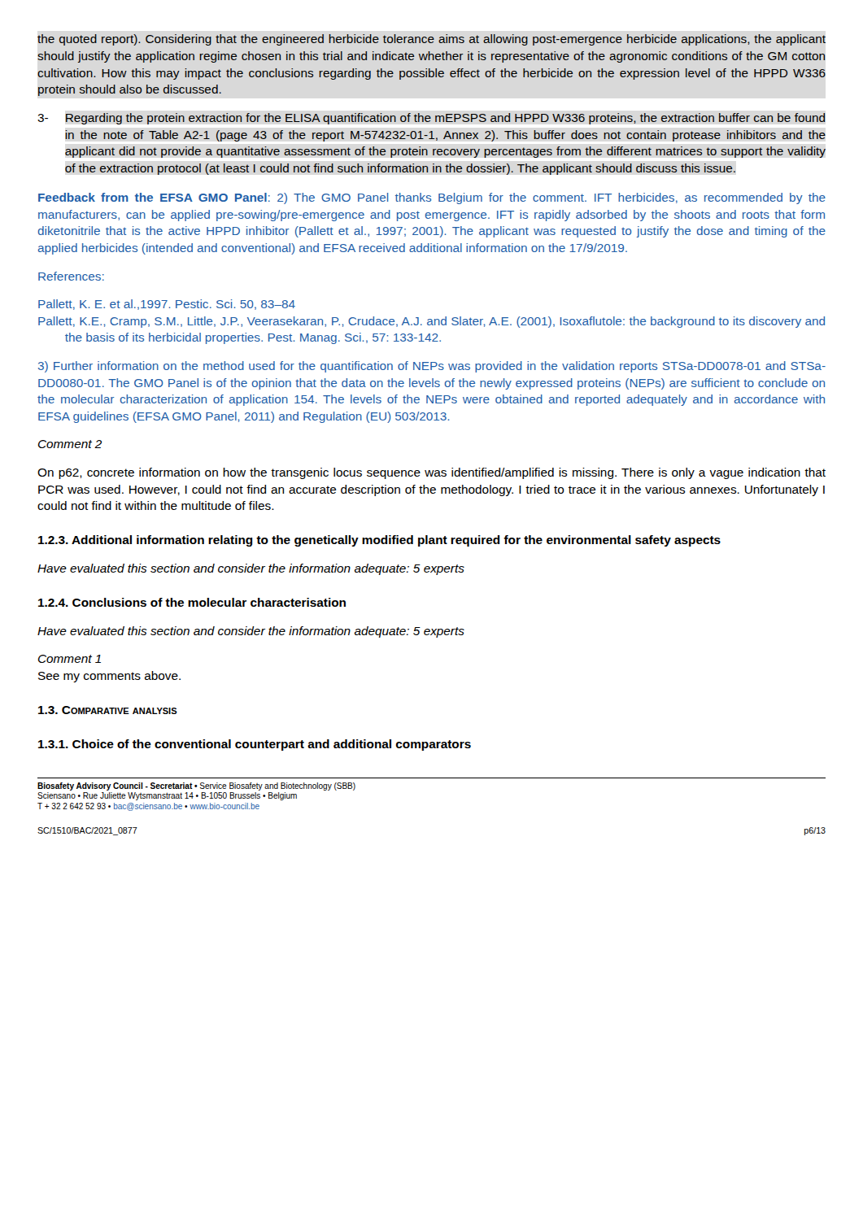the quoted report). Considering that the engineered herbicide tolerance aims at allowing post-emergence herbicide applications, the applicant should justify the application regime chosen in this trial and indicate whether it is representative of the agronomic conditions of the GM cotton cultivation. How this may impact the conclusions regarding the possible effect of the herbicide on the expression level of the HPPD W336 protein should also be discussed.
3-Regarding the protein extraction for the ELISA quantification of the mEPSPS and HPPD W336 proteins, the extraction buffer can be found in the note of Table A2-1 (page 43 of the report M-574232-01-1, Annex 2). This buffer does not contain protease inhibitors and the applicant did not provide a quantitative assessment of the protein recovery percentages from the different matrices to support the validity of the extraction protocol (at least I could not find such information in the dossier). The applicant should discuss this issue.
Feedback from the EFSA GMO Panel: 2) The GMO Panel thanks Belgium for the comment. IFT herbicides, as recommended by the manufacturers, can be applied pre-sowing/pre-emergence and post emergence. IFT is rapidly adsorbed by the shoots and roots that form diketonitrile that is the active HPPD inhibitor (Pallett et al., 1997; 2001). The applicant was requested to justify the dose and timing of the applied herbicides (intended and conventional) and EFSA received additional information on the 17/9/2019.
References:
Pallett, K. E. et al.,1997. Pestic. Sci. 50, 83–84
Pallett, K.E., Cramp, S.M., Little, J.P., Veerasekaran, P., Crudace, A.J. and Slater, A.E. (2001), Isoxaflutole: the background to its discovery and the basis of its herbicidal properties. Pest. Manag. Sci., 57: 133-142.
3) Further information on the method used for the quantification of NEPs was provided in the validation reports STSa-DD0078-01 and STSa-DD0080-01. The GMO Panel is of the opinion that the data on the levels of the newly expressed proteins (NEPs) are sufficient to conclude on the molecular characterization of application 154. The levels of the NEPs were obtained and reported adequately and in accordance with EFSA guidelines (EFSA GMO Panel, 2011) and Regulation (EU) 503/2013.
Comment 2
On p62, concrete information on how the transgenic locus sequence was identified/amplified is missing. There is only a vague indication that PCR was used. However, I could not find an accurate description of the methodology. I tried to trace it in the various annexes. Unfortunately I could not find it within the multitude of files.
1.2.3. Additional information relating to the genetically modified plant required for the environmental safety aspects
Have evaluated this section and consider the information adequate: 5 experts
1.2.4. Conclusions of the molecular characterisation
Have evaluated this section and consider the information adequate: 5 experts
Comment 1
See my comments above.
1.3. Comparative analysis
1.3.1. Choice of the conventional counterpart and additional comparators
Biosafety Advisory Council - Secretariat • Service Biosafety and Biotechnology (SBB)
Sciensano • Rue Juliette Wytsmanstraat 14 • B-1050 Brussels • Belgium
T + 32 2 642 52 93 • bac@sciensano.be • www.bio-council.be
SC/1510/BAC/2021_0877 p6/13